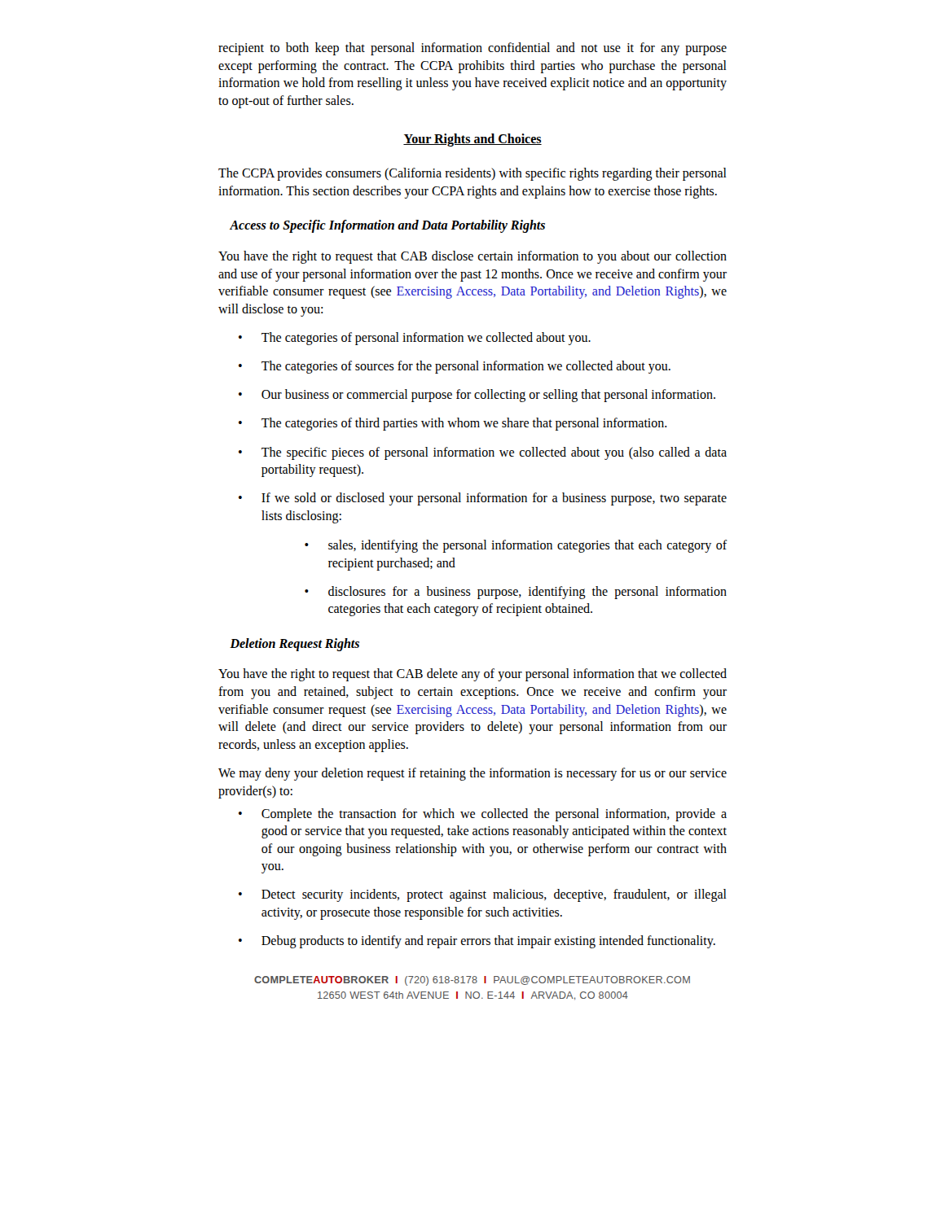recipient to both keep that personal information confidential and not use it for any purpose except performing the contract. The CCPA prohibits third parties who purchase the personal information we hold from reselling it unless you have received explicit notice and an opportunity to opt-out of further sales.
Your Rights and Choices
The CCPA provides consumers (California residents) with specific rights regarding their personal information. This section describes your CCPA rights and explains how to exercise those rights.
Access to Specific Information and Data Portability Rights
You have the right to request that CAB disclose certain information to you about our collection and use of your personal information over the past 12 months. Once we receive and confirm your verifiable consumer request (see Exercising Access, Data Portability, and Deletion Rights), we will disclose to you:
The categories of personal information we collected about you.
The categories of sources for the personal information we collected about you.
Our business or commercial purpose for collecting or selling that personal information.
The categories of third parties with whom we share that personal information.
The specific pieces of personal information we collected about you (also called a data portability request).
If we sold or disclosed your personal information for a business purpose, two separate lists disclosing:
sales, identifying the personal information categories that each category of recipient purchased; and
disclosures for a business purpose, identifying the personal information categories that each category of recipient obtained.
Deletion Request Rights
You have the right to request that CAB delete any of your personal information that we collected from you and retained, subject to certain exceptions. Once we receive and confirm your verifiable consumer request (see Exercising Access, Data Portability, and Deletion Rights), we will delete (and direct our service providers to delete) your personal information from our records, unless an exception applies.
We may deny your deletion request if retaining the information is necessary for us or our service provider(s) to:
Complete the transaction for which we collected the personal information, provide a good or service that you requested, take actions reasonably anticipated within the context of our ongoing business relationship with you, or otherwise perform our contract with you.
Detect security incidents, protect against malicious, deceptive, fraudulent, or illegal activity, or prosecute those responsible for such activities.
Debug products to identify and repair errors that impair existing intended functionality.
COMPLETEAUTOBROKER I (720) 618-8178 I PAUL@COMPLETEAUTOBROKER.COM
12650 WEST 64th AVENUE I NO. E-144 I ARVADA, CO 80004